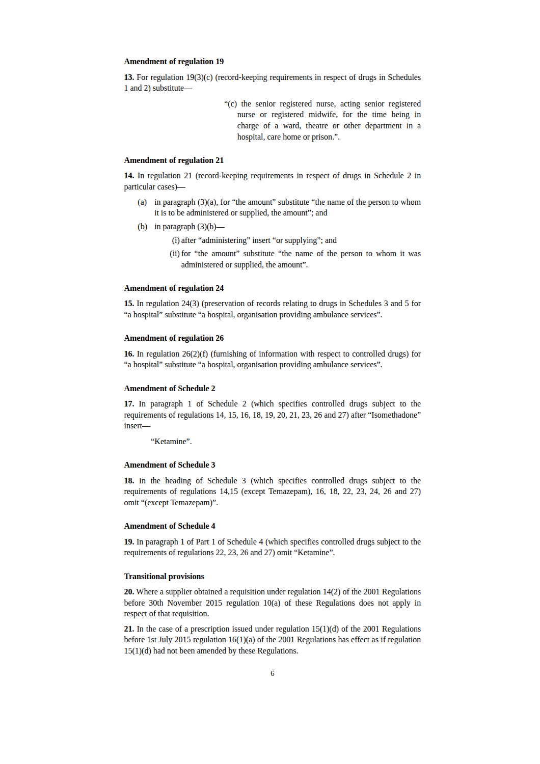Amendment of regulation 19
13. For regulation 19(3)(c) (record-keeping requirements in respect of drugs in Schedules 1 and 2) substitute—
“(c) the senior registered nurse, acting senior registered nurse or registered midwife, for the time being in charge of a ward, theatre or other department in a hospital, care home or prison.”.
Amendment of regulation 21
14. In regulation 21 (record-keeping requirements in respect of drugs in Schedule 2 in particular cases)—
(a) in paragraph (3)(a), for “the amount” substitute “the name of the person to whom it is to be administered or supplied, the amount”; and
(b) in paragraph (3)(b)—
(i) after “administering” insert “or supplying”; and
(ii) for “the amount” substitute “the name of the person to whom it was administered or supplied, the amount”.
Amendment of regulation 24
15. In regulation 24(3) (preservation of records relating to drugs in Schedules 3 and 5 for “a hospital” substitute “a hospital, organisation providing ambulance services”.
Amendment of regulation 26
16. In regulation 26(2)(f) (furnishing of information with respect to controlled drugs) for “a hospital” substitute “a hospital, organisation providing ambulance services”.
Amendment of Schedule 2
17. In paragraph 1 of Schedule 2 (which specifies controlled drugs subject to the requirements of regulations 14, 15, 16, 18, 19, 20, 21, 23, 26 and 27) after “Isomethadone” insert—
“Ketamine”.
Amendment of Schedule 3
18. In the heading of Schedule 3 (which specifies controlled drugs subject to the requirements of regulations 14,15 (except Temazepam), 16, 18, 22, 23, 24, 26 and 27) omit “(except Temazepam)”.
Amendment of Schedule 4
19. In paragraph 1 of Part 1 of Schedule 4 (which specifies controlled drugs subject to the requirements of regulations 22, 23, 26 and 27) omit “Ketamine”.
Transitional provisions
20. Where a supplier obtained a requisition under regulation 14(2) of the 2001 Regulations before 30th November 2015 regulation 10(a) of these Regulations does not apply in respect of that requisition.
21. In the case of a prescription issued under regulation 15(1)(d) of the 2001 Regulations before 1st July 2015 regulation 16(1)(a) of the 2001 Regulations has effect as if regulation 15(1)(d) had not been amended by these Regulations.
6